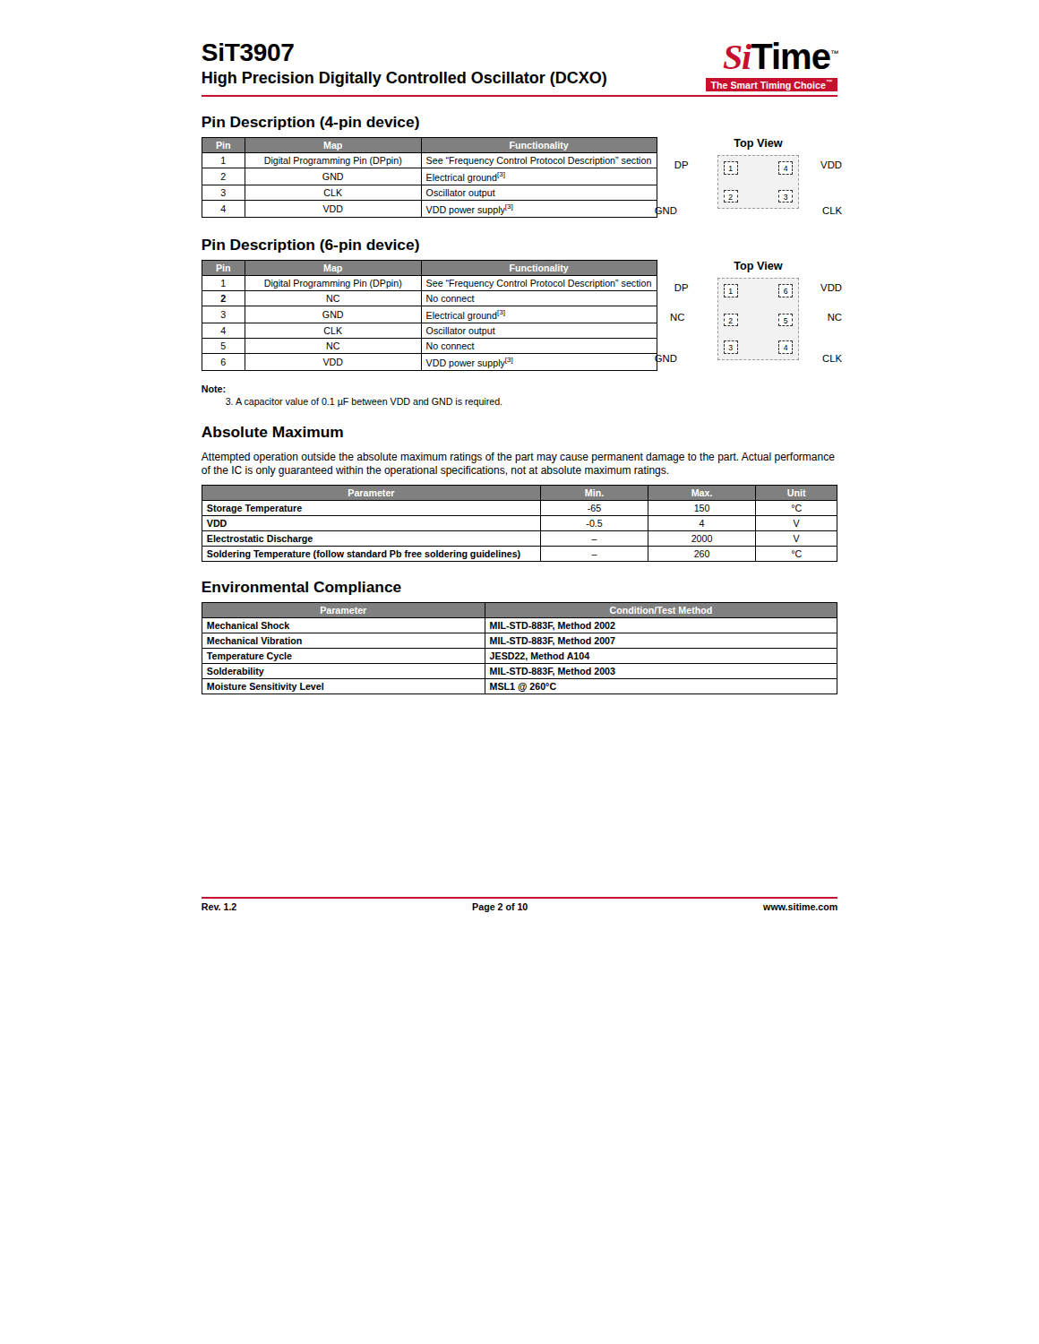SiT3907
High Precision Digitally Controlled Oscillator (DCXO)
Si Time™
The Smart Timing Choice™
Pin Description (4-pin device)
| Pin | Map | Functionality |
| --- | --- | --- |
| 1 | Digital Programming Pin (DPpin) | See “Frequency Control Protocol Description” section |
| 2 | GND | Electrical ground [3] |
| 3 | CLK | Oscillator output |
| 4 | VDD | VDD power supply [3] |
Top View
1
2
4
3
DP
GND
VDD
CLK
Pin Description (6-pin device)
| Pin | Map | Functionality |
| --- | --- | --- |
| 1 | Digital Programming Pin (DPpin) | See “Frequency Control Protocol Description” section |
| 2 | NC | No connect |
| 3 | GND | Electrical ground [3] |
| 4 | CLK | Oscillator output |
| 5 | NC | No connect |
| 6 | VDD | VDD power supply [3] |
Top View
1
2
3
6
5
4
DP
NC
GND
VDD
NC
CLK
Note:
3. A capacitor value of 0.1 µF between VDD and GND is required.
Absolute Maximum
Attempted operation outside the absolute maximum ratings of the part may cause permanent damage to the part. Actual performance of the IC is only guaranteed within the operational specifications, not at absolute maximum ratings.
| Parameter | Min. | Max. | Unit |
| --- | --- | --- | --- |
| Storage Temperature | -65 | 150 | °C |
| VDD | -0.5 | 4 | V |
| Electrostatic Discharge | – | 2000 | V |
| Soldering Temperature (follow standard Pb free soldering guidelines) | – | 260 | °C |
Environmental Compliance
| Parameter | Condition/Test Method |
| --- | --- |
| Mechanical Shock | MIL-STD-883F, Method 2002 |
| Mechanical Vibration | MIL-STD-883F, Method 2007 |
| Temperature Cycle | JESD22, Method A104 |
| Solderability | MIL-STD-883F, Method 2003 |
| Moisture Sensitivity Level | MSL1 @ 260°C |
Rev. 1.2 Page 2 of 10 www.sitime.com